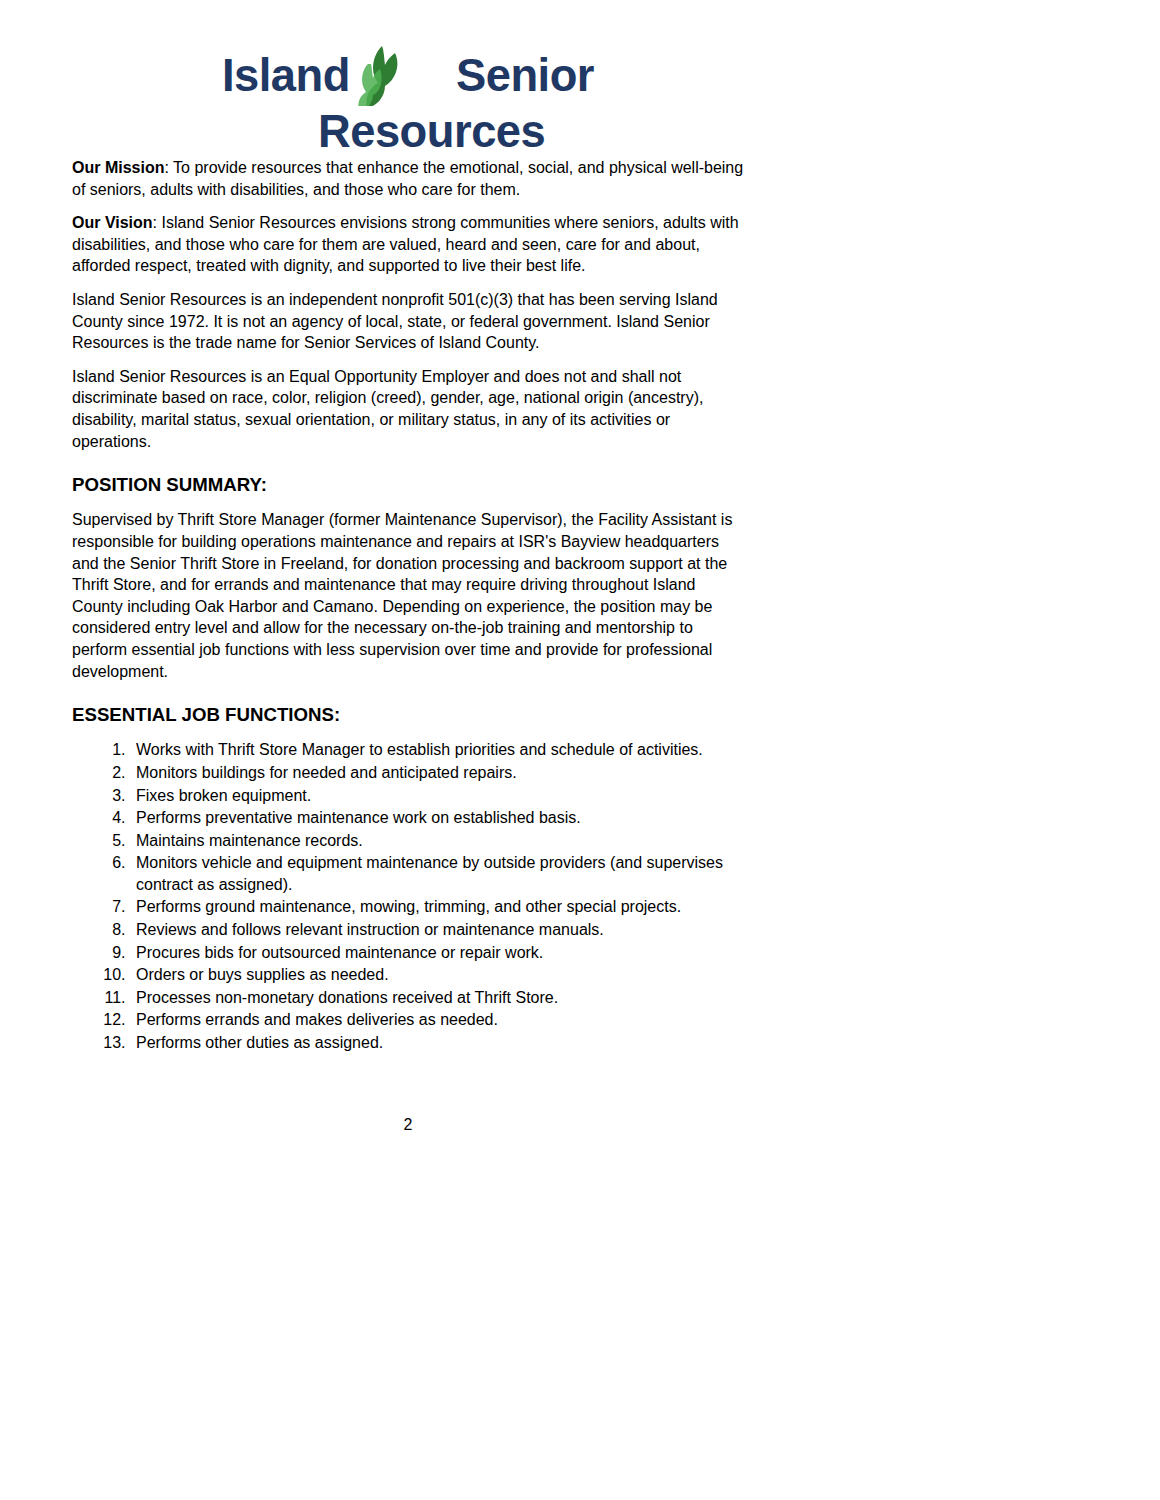IslandSenior Resources
Our Mission: To provide resources that enhance the emotional, social, and physical well-being of seniors, adults with disabilities, and those who care for them.
Our Vision: Island Senior Resources envisions strong communities where seniors, adults with disabilities, and those who care for them are valued, heard and seen, care for and about, afforded respect, treated with dignity, and supported to live their best life.
Island Senior Resources is an independent nonprofit 501(c)(3) that has been serving Island County since 1972. It is not an agency of local, state, or federal government. Island Senior Resources is the trade name for Senior Services of Island County.
Island Senior Resources is an Equal Opportunity Employer and does not and shall not discriminate based on race, color, religion (creed), gender, age, national origin (ancestry), disability, marital status, sexual orientation, or military status, in any of its activities or operations.
POSITION SUMMARY:
Supervised by Thrift Store Manager (former Maintenance Supervisor), the Facility Assistant is responsible for building operations maintenance and repairs at ISR's Bayview headquarters and the Senior Thrift Store in Freeland, for donation processing and backroom support at the Thrift Store, and for errands and maintenance that may require driving throughout Island County including Oak Harbor and Camano. Depending on experience, the position may be considered entry level and allow for the necessary on-the-job training and mentorship to perform essential job functions with less supervision over time and provide for professional development.
ESSENTIAL JOB FUNCTIONS:
Works with Thrift Store Manager to establish priorities and schedule of activities.
Monitors buildings for needed and anticipated repairs.
Fixes broken equipment.
Performs preventative maintenance work on established basis.
Maintains maintenance records.
Monitors vehicle and equipment maintenance by outside providers (and supervises contract as assigned).
Performs ground maintenance, mowing, trimming, and other special projects.
Reviews and follows relevant instruction or maintenance manuals.
Procures bids for outsourced maintenance or repair work.
Orders or buys supplies as needed.
Processes non-monetary donations received at Thrift Store.
Performs errands and makes deliveries as needed.
Performs other duties as assigned.
2